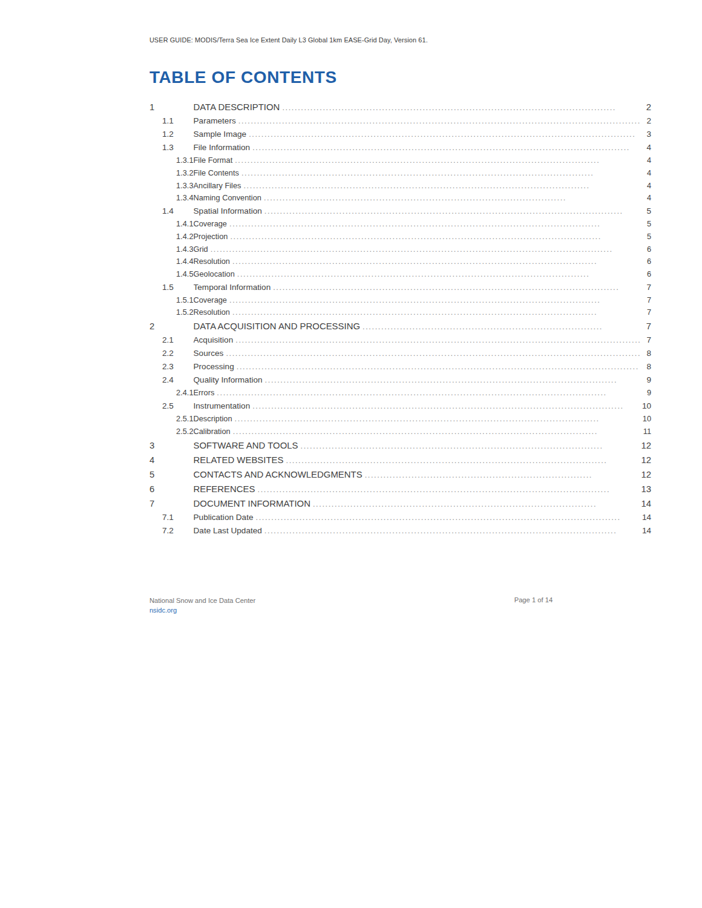USER GUIDE: MODIS/Terra Sea Ice Extent Daily L3 Global 1km EASE-Grid Day, Version 61.
TABLE OF CONTENTS
| 1 | DATA DESCRIPTION ........................................................................................................... | 2 |
| 1.1 | Parameters ................................................................................................................................. | 2 |
| 1.2 | Sample Image ............................................................................................................................ | 3 |
| 1.3 | File Information ......................................................................................................................... | 4 |
| 1.3.1 | File Format ..................................................................................................................... | 4 |
| 1.3.2 | File Contents ................................................................................................................. | 4 |
| 1.3.3 | Ancillary Files ............................................................................................................... | 4 |
| 1.3.4 | Naming Convention ................................................................................................. | 4 |
| 1.4 | Spatial Information ................................................................................................................... | 5 |
| 1.4.1 | Coverage ....................................................................................................................... | 5 |
| 1.4.2 | Projection ....................................................................................................................... | 5 |
| 1.4.3 | Grid ................................................................................................................................. | 6 |
| 1.4.4 | Resolution ..................................................................................................................... | 6 |
| 1.4.5 | Geolocation ................................................................................................................. | 6 |
| 1.5 | Temporal Information ............................................................................................................... | 7 |
| 1.5.1 | Coverage ....................................................................................................................... | 7 |
| 1.5.2 | Resolution ..................................................................................................................... | 7 |
| 2 | DATA ACQUISITION AND PROCESSING ............................................................................. | 7 |
| 2.1 | Acquisition .................................................................................................................................. | 7 |
| 2.2 | Sources ..................................................................................................................................... | 8 |
| 2.3 | Processing ................................................................................................................................. | 8 |
| 2.4 | Quality Information ................................................................................................................. | 9 |
| 2.4.1 | Errors ............................................................................................................................. | 9 |
| 2.5 | Instrumentation ....................................................................................................................... | 10 |
| 2.5.1 | Description ..................................................................................................................... | 10 |
| 2.5.2 | Calibration ..................................................................................................................... | 11 |
| 3 | SOFTWARE AND TOOLS ................................................................................................. | 12 |
| 4 | RELATED WEBSITES ....................................................................................................... | 12 |
| 5 | CONTACTS AND ACKNOWLEDGMENTS ......................................................................... | 12 |
| 6 | REFERENCES ................................................................................................................. | 13 |
| 7 | DOCUMENT INFORMATION ........................................................................................... | 14 |
| 7.1 | Publication Date ..................................................................................................................... | 14 |
| 7.2 | Date Last Updated ................................................................................................................. | 14 |
National Snow and Ice Data Center
nsidc.org
Page 1 of 14